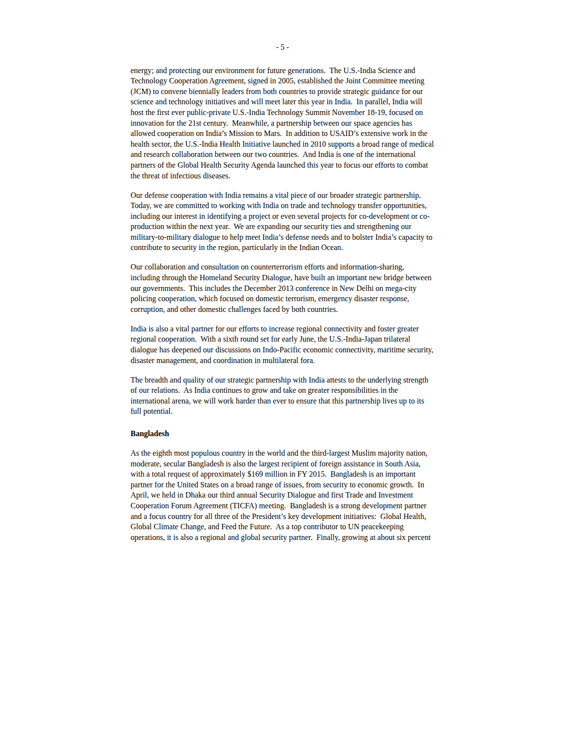- 5 -
energy; and protecting our environment for future generations. The U.S.-India Science and Technology Cooperation Agreement, signed in 2005, established the Joint Committee meeting (JCM) to convene biennially leaders from both countries to provide strategic guidance for our science and technology initiatives and will meet later this year in India. In parallel, India will host the first ever public-private U.S.-India Technology Summit November 18-19, focused on innovation for the 21st century. Meanwhile, a partnership between our space agencies has allowed cooperation on India’s Mission to Mars. In addition to USAID’s extensive work in the health sector, the U.S.-India Health Initiative launched in 2010 supports a broad range of medical and research collaboration between our two countries. And India is one of the international partners of the Global Health Security Agenda launched this year to focus our efforts to combat the threat of infectious diseases.
Our defense cooperation with India remains a vital piece of our broader strategic partnership. Today, we are committed to working with India on trade and technology transfer opportunities, including our interest in identifying a project or even several projects for co-development or co-production within the next year. We are expanding our security ties and strengthening our military-to-military dialogue to help meet India’s defense needs and to bolster India’s capacity to contribute to security in the region, particularly in the Indian Ocean.
Our collaboration and consultation on counterterrorism efforts and information-sharing, including through the Homeland Security Dialogue, have built an important new bridge between our governments. This includes the December 2013 conference in New Delhi on mega-city policing cooperation, which focused on domestic terrorism, emergency disaster response, corruption, and other domestic challenges faced by both countries.
India is also a vital partner for our efforts to increase regional connectivity and foster greater regional cooperation. With a sixth round set for early June, the U.S.-India-Japan trilateral dialogue has deepened our discussions on Indo-Pacific economic connectivity, maritime security, disaster management, and coordination in multilateral fora.
The breadth and quality of our strategic partnership with India attests to the underlying strength of our relations. As India continues to grow and take on greater responsibilities in the international arena, we will work harder than ever to ensure that this partnership lives up to its full potential.
Bangladesh
As the eighth most populous country in the world and the third-largest Muslim majority nation, moderate, secular Bangladesh is also the largest recipient of foreign assistance in South Asia, with a total request of approximately $169 million in FY 2015. Bangladesh is an important partner for the United States on a broad range of issues, from security to economic growth. In April, we held in Dhaka our third annual Security Dialogue and first Trade and Investment Cooperation Forum Agreement (TICFA) meeting. Bangladesh is a strong development partner and a focus country for all three of the President’s key development initiatives: Global Health, Global Climate Change, and Feed the Future. As a top contributor to UN peacekeeping operations, it is also a regional and global security partner. Finally, growing at about six percent